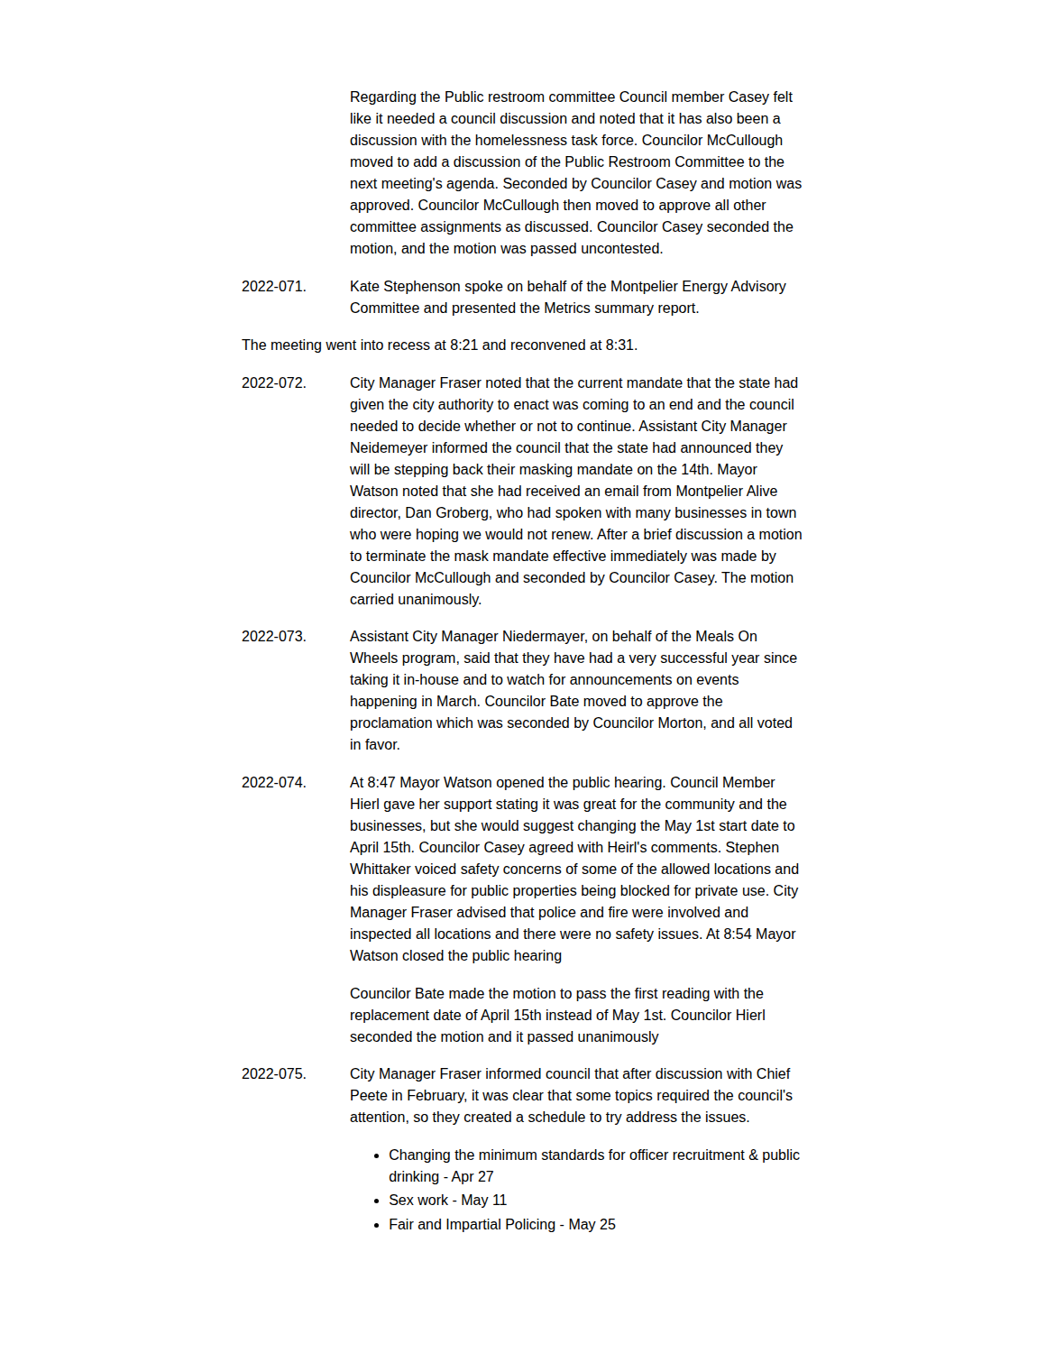Regarding the Public restroom committee Council member Casey felt like it needed a council discussion and noted that it has also been a discussion with the homelessness task force. Councilor McCullough moved to add a discussion of the Public Restroom Committee to the next meeting's agenda. Seconded by Councilor Casey and motion was approved. Councilor McCullough then moved to approve all other committee assignments as discussed. Councilor Casey seconded the motion, and the motion was passed uncontested.
2022-071.
Kate Stephenson spoke on behalf of the Montpelier Energy Advisory Committee and presented the Metrics summary report.
The meeting went into recess at 8:21 and reconvened at 8:31.
2022-072.
City Manager Fraser noted that the current mandate that the state had given the city authority to enact was coming to an end and the council needed to decide whether or not to continue. Assistant City Manager Neidemeyer informed the council that the state had announced they will be stepping back their masking mandate on the 14th. Mayor Watson noted that she had received an email from Montpelier Alive director, Dan Groberg, who had spoken with many businesses in town who were hoping we would not renew. After a brief discussion a motion to terminate the mask mandate effective immediately was made by Councilor McCullough and seconded by Councilor Casey. The motion carried unanimously.
2022-073.
Assistant City Manager Niedermayer, on behalf of the Meals On Wheels program, said that they have had a very successful year since taking it in-house and to watch for announcements on events happening in March. Councilor Bate moved to approve the proclamation which was seconded by Councilor Morton, and all voted in favor.
2022-074.
At 8:47 Mayor Watson opened the public hearing. Council Member Hierl gave her support stating it was great for the community and the businesses, but she would suggest changing the May 1st start date to April 15th. Councilor Casey agreed with Heirl's comments. Stephen Whittaker voiced safety concerns of some of the allowed locations and his displeasure for public properties being blocked for private use. City Manager Fraser advised that police and fire were involved and inspected all locations and there were no safety issues. At 8:54 Mayor Watson closed the public hearing
Councilor Bate made the motion to pass the first reading with the replacement date of April 15th instead of May 1st. Councilor Hierl seconded the motion and it passed unanimously
2022-075.
City Manager Fraser informed council that after discussion with Chief Peete in February, it was clear that some topics required the council's attention, so they created a schedule to try address the issues.
Changing the minimum standards for officer recruitment & public drinking - Apr 27
Sex work - May 11
Fair and Impartial Policing - May 25